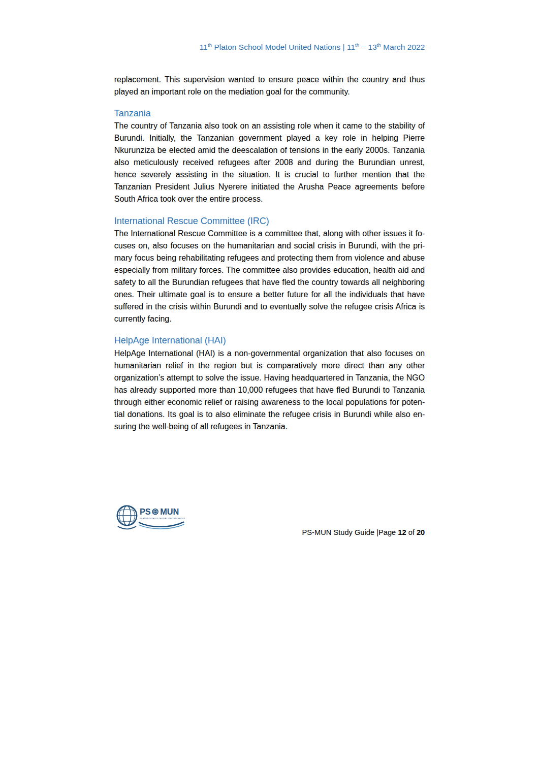11th Platon School Model United Nations | 11th – 13th March 2022
replacement. This supervision wanted to ensure peace within the country and thus played an important role on the mediation goal for the community.
Tanzania
The country of Tanzania also took on an assisting role when it came to the stability of Burundi. Initially, the Tanzanian government played a key role in helping Pierre Nkurunziza be elected amid the deescalation of tensions in the early 2000s. Tanzania also meticulously received refugees after 2008 and during the Burundian unrest, hence severely assisting in the situation. It is crucial to further mention that the Tanzanian President Julius Nyerere initiated the Arusha Peace agreements before South Africa took over the entire process.
International Rescue Committee (IRC)
The International Rescue Committee is a committee that, along with other issues it focuses on, also focuses on the humanitarian and social crisis in Burundi, with the primary focus being rehabilitating refugees and protecting them from violence and abuse especially from military forces. The committee also provides education, health aid and safety to all the Burundian refugees that have fled the country towards all neighboring ones. Their ultimate goal is to ensure a better future for all the individuals that have suffered in the crisis within Burundi and to eventually solve the refugee crisis Africa is currently facing.
HelpAge International (HAI)
HelpAge International (HAI) is a non-governmental organization that also focuses on humanitarian relief in the region but is comparatively more direct than any other organization’s attempt to solve the issue. Having headquartered in Tanzania, the NGO has already supported more than 10,000 refugees that have fled Burundi to Tanzania through either economic relief or raising awareness to the local populations for potential donations. Its goal is to also eliminate the refugee crisis in Burundi while also ensuring the well-being of all refugees in Tanzania.
PS MUN PLATON SCHOOL MODEL UNITED NATIONS
PS-MUN Study Guide |Page 12 of 20